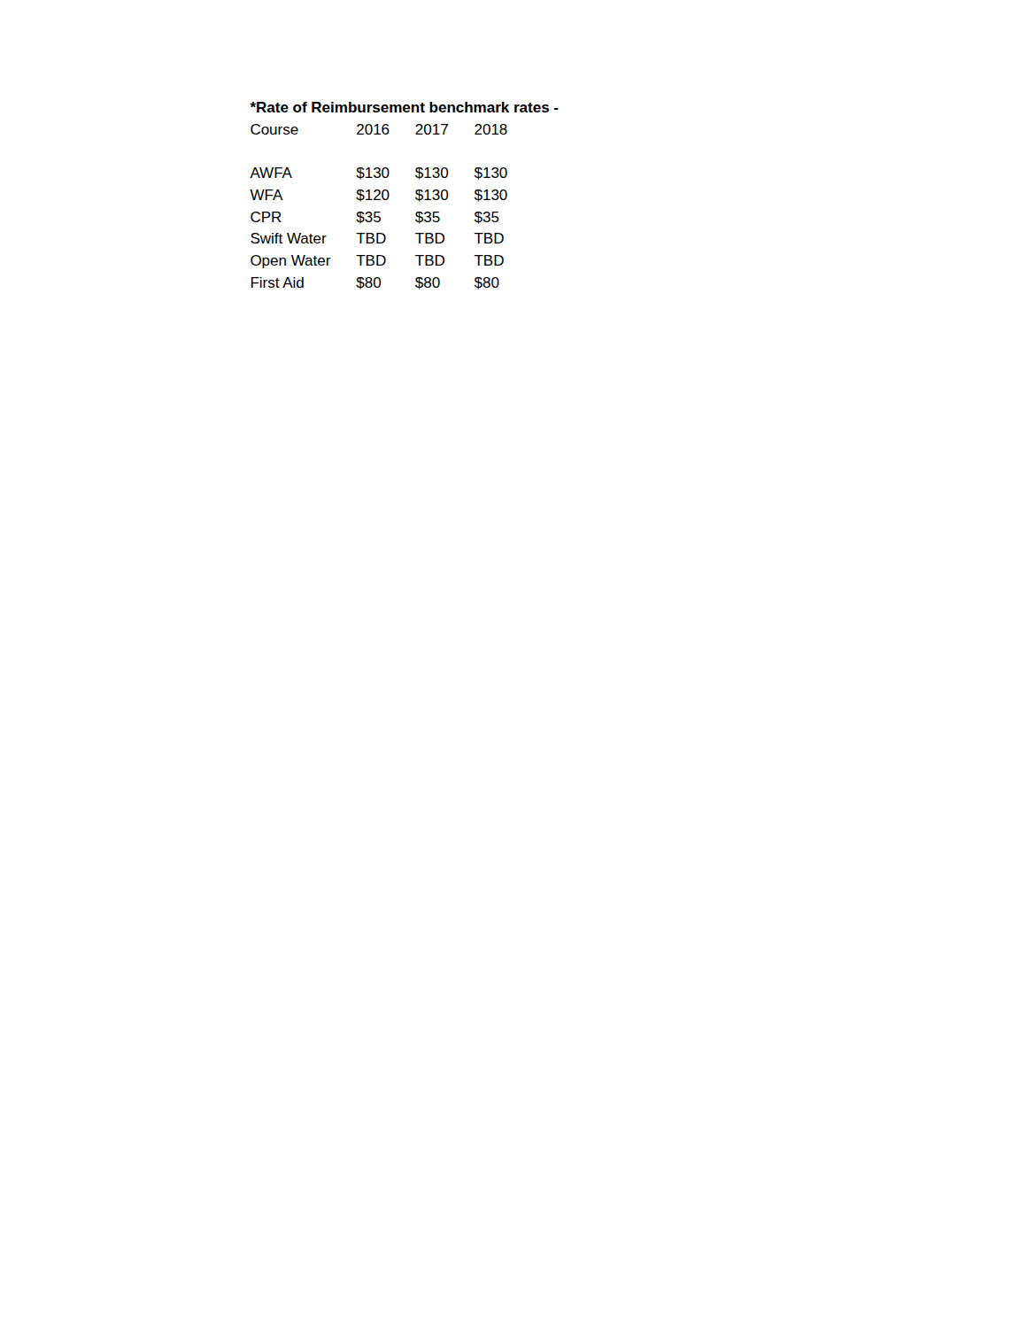*Rate of Reimbursement benchmark rates -
| Course | 2016 | 2017 | 2018 |
| --- | --- | --- | --- |
| AWFA | $130 | $130 | $130 |
| WFA | $120 | $130 | $130 |
| CPR | $35 | $35 | $35 |
| Swift Water | TBD | TBD | TBD |
| Open Water | TBD | TBD | TBD |
| First Aid | $80 | $80 | $80 |